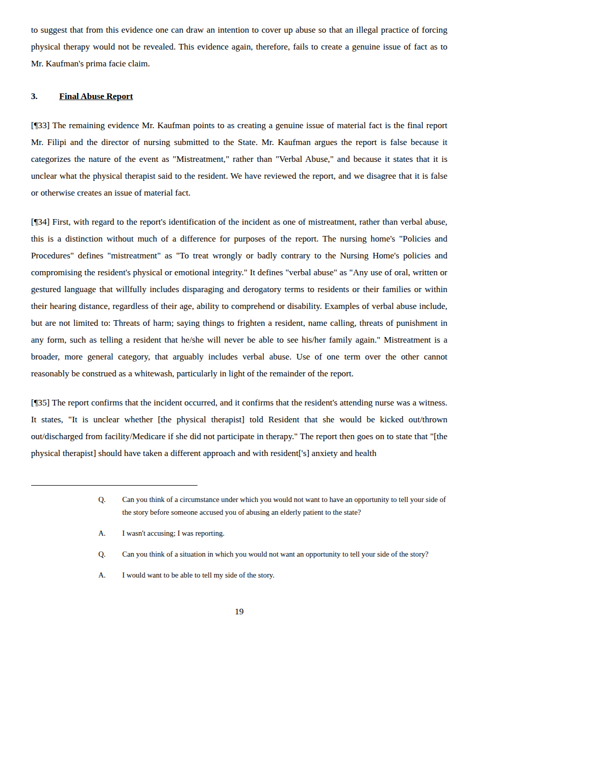to suggest that from this evidence one can draw an intention to cover up abuse so that an illegal practice of forcing physical therapy would not be revealed. This evidence again, therefore, fails to create a genuine issue of fact as to Mr. Kaufman's prima facie claim.
3. Final Abuse Report
[¶33] The remaining evidence Mr. Kaufman points to as creating a genuine issue of material fact is the final report Mr. Filipi and the director of nursing submitted to the State. Mr. Kaufman argues the report is false because it categorizes the nature of the event as "Mistreatment," rather than "Verbal Abuse," and because it states that it is unclear what the physical therapist said to the resident. We have reviewed the report, and we disagree that it is false or otherwise creates an issue of material fact.
[¶34] First, with regard to the report's identification of the incident as one of mistreatment, rather than verbal abuse, this is a distinction without much of a difference for purposes of the report. The nursing home's "Policies and Procedures" defines "mistreatment" as "To treat wrongly or badly contrary to the Nursing Home's policies and compromising the resident's physical or emotional integrity." It defines "verbal abuse" as "Any use of oral, written or gestured language that willfully includes disparaging and derogatory terms to residents or their families or within their hearing distance, regardless of their age, ability to comprehend or disability. Examples of verbal abuse include, but are not limited to: Threats of harm; saying things to frighten a resident, name calling, threats of punishment in any form, such as telling a resident that he/she will never be able to see his/her family again." Mistreatment is a broader, more general category, that arguably includes verbal abuse. Use of one term over the other cannot reasonably be construed as a whitewash, particularly in light of the remainder of the report.
[¶35] The report confirms that the incident occurred, and it confirms that the resident's attending nurse was a witness. It states, "It is unclear whether [the physical therapist] told Resident that she would be kicked out/thrown out/discharged from facility/Medicare if she did not participate in therapy." The report then goes on to state that "[the physical therapist] should have taken a different approach and with resident['s] anxiety and health
Q. Can you think of a circumstance under which you would not want to have an opportunity to tell your side of the story before someone accused you of abusing an elderly patient to the state?
A. I wasn't accusing; I was reporting.
Q. Can you think of a situation in which you would not want an opportunity to tell your side of the story?
A. I would want to be able to tell my side of the story.
19